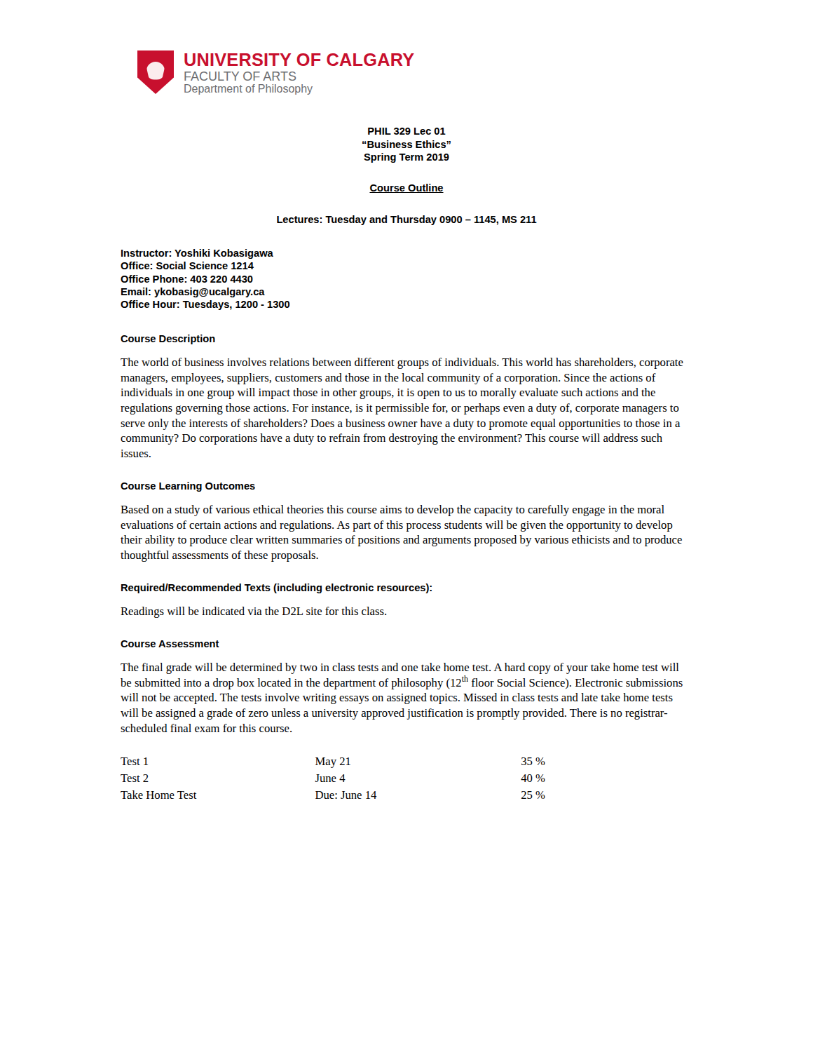UNIVERSITY OF CALGARY FACULTY OF ARTS Department of Philosophy
PHIL 329 Lec 01
“Business Ethics”
Spring Term 2019
Course Outline
Lectures: Tuesday and Thursday 0900 – 1145, MS 211
Instructor: Yoshiki Kobasigawa
Office: Social Science 1214
Office Phone: 403 220 4430
Email: ykobasig@ucalgary.ca
Office Hour: Tuesdays, 1200 - 1300
Course Description
The world of business involves relations between different groups of individuals. This world has shareholders, corporate managers, employees, suppliers, customers and those in the local community of a corporation. Since the actions of individuals in one group will impact those in other groups, it is open to us to morally evaluate such actions and the regulations governing those actions. For instance, is it permissible for, or perhaps even a duty of, corporate managers to serve only the interests of shareholders? Does a business owner have a duty to promote equal opportunities to those in a community? Do corporations have a duty to refrain from destroying the environment? This course will address such issues.
Course Learning Outcomes
Based on a study of various ethical theories this course aims to develop the capacity to carefully engage in the moral evaluations of certain actions and regulations. As part of this process students will be given the opportunity to develop their ability to produce clear written summaries of positions and arguments proposed by various ethicists and to produce thoughtful assessments of these proposals.
Required/Recommended Texts (including electronic resources):
Readings will be indicated via the D2L site for this class.
Course Assessment
The final grade will be determined by two in class tests and one take home test. A hard copy of your take home test will be submitted into a drop box located in the department of philosophy (12th floor Social Science). Electronic submissions will not be accepted. The tests involve writing essays on assigned topics. Missed in class tests and late take home tests will be assigned a grade of zero unless a university approved justification is promptly provided. There is no registrar-scheduled final exam for this course.
| Test 1 | May 21 | 35 % |
| Test 2 | June 4 | 40 % |
| Take Home Test | Due: June 14 | 25 % |